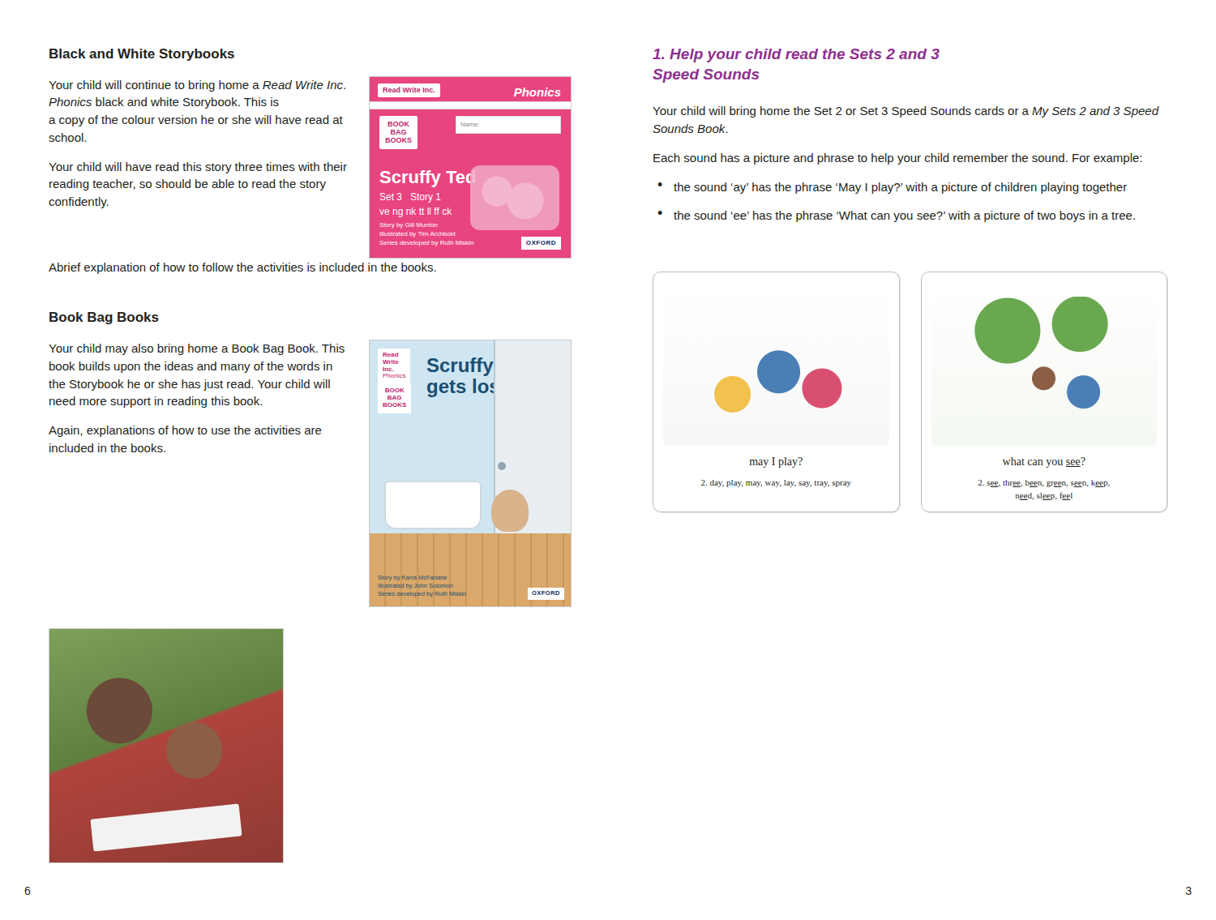Black and White Storybooks
Your child will continue to bring home a Read Write Inc. Phonics black and white Storybook. This is
a copy of the colour version he or she will have read at school.
Your child will have read this story three times with their reading teacher, so should be able to read the story confidently.
Read Write Inc. Phonics
BOOK
BAG
BOOKS
Name:
Scruffy Ted
Set 3 Story 1
ve ng nk tt ll ff ck
Story by Gill Munton
Illustrated by Tim Archbold
Series developed by Ruth Miskin
OXFORD
Abrief explanation of how to follow the activities is included in the books.
Book Bag Books
Your child may also bring home a Book Bag Book. This book builds upon the ideas and many of the words in the Storybook he or she has just read. Your child will need more support in reading this book.
Again, explanations of how to use the activities are included in the books.
Read
Write
Inc.
Phonics
BOOK
BAG
BOOKS
Scruffy Ted
gets lost
Story by Karra McFarlane
Illustrated by John Solomon
Series developed by Ruth Miskin
OXFORD
6
1. Help your child read the Sets 2 and 3
Speed Sounds
Your child will bring home the Set 2 or Set 3 Speed Sounds cards or a My Sets 2 and 3 Speed Sounds Book.
Each sound has a picture and phrase to help your child remember the sound. For example:
the sound ‘ay’ has the phrase ‘May I play?’ with a picture of children playing together
the sound ‘ee’ has the phrase ‘What can you see?’ with a picture of two boys in a tree.
may I play?
2. day, play, may, way, lay, say, tray, spray
what can you see?
2. see, three, been, green, seen, keep,
need, sleep, feel
3